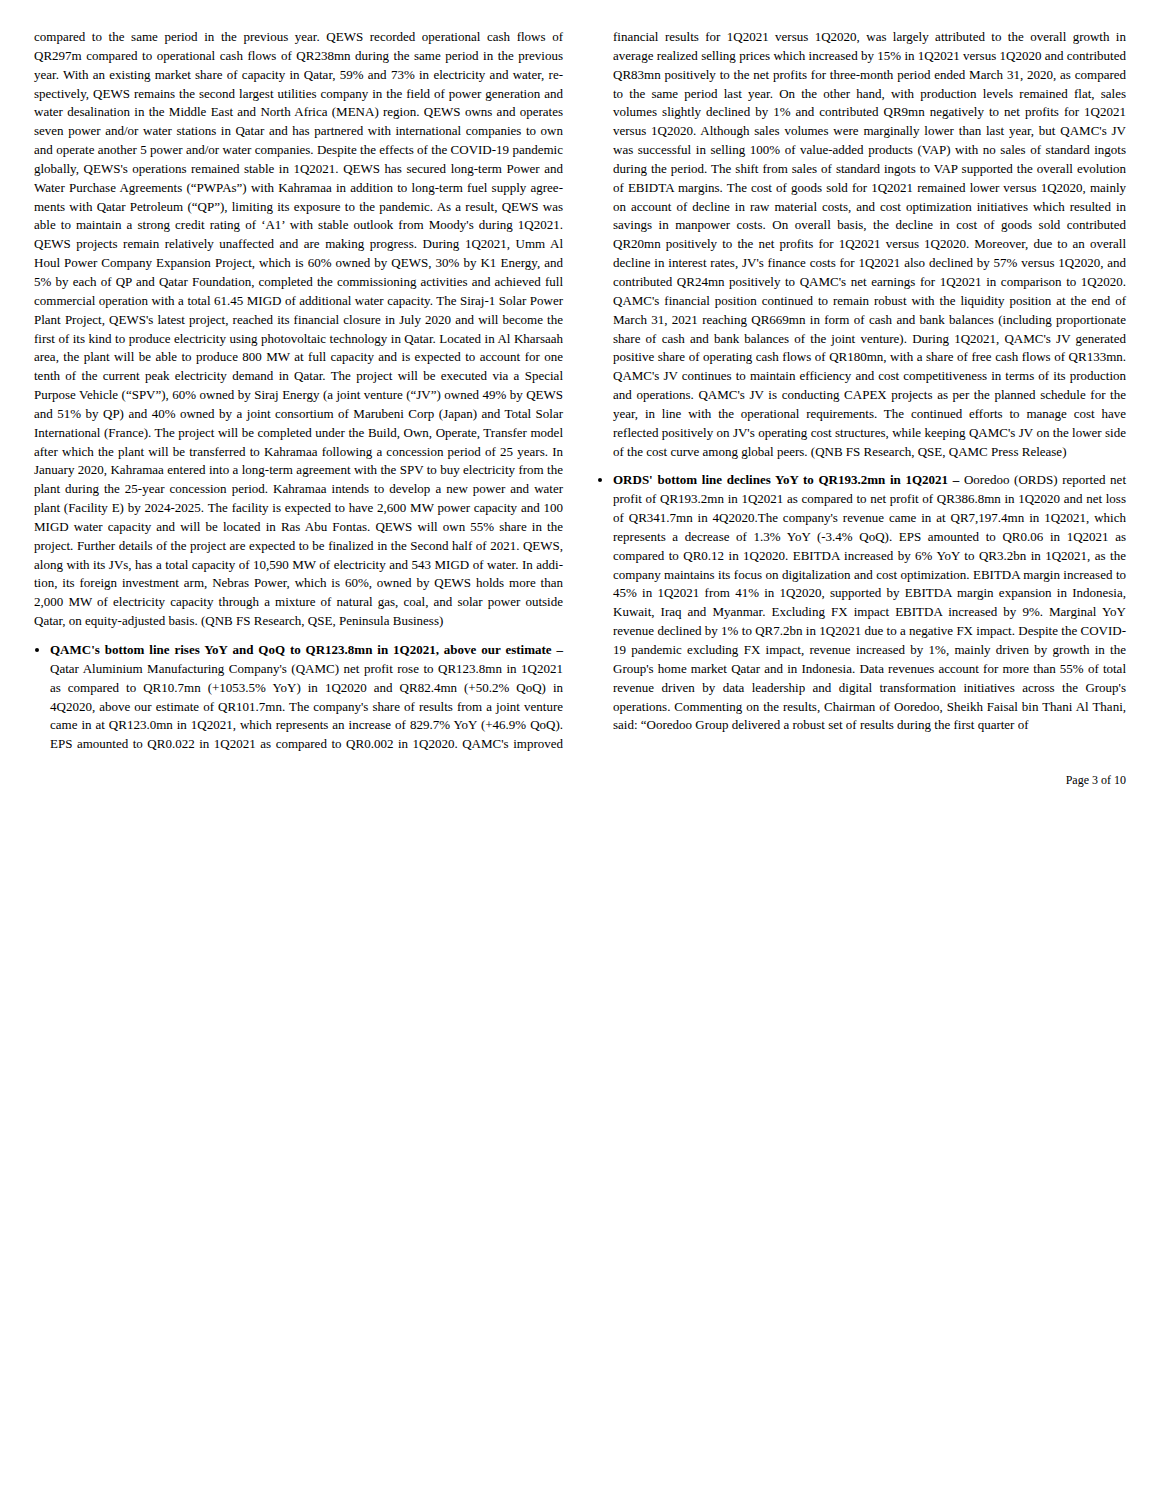compared to the same period in the previous year. QEWS recorded operational cash flows of QR297m compared to operational cash flows of QR238mn during the same period in the previous year. With an existing market share of capacity in Qatar, 59% and 73% in electricity and water, respectively, QEWS remains the second largest utilities company in the field of power generation and water desalination in the Middle East and North Africa (MENA) region. QEWS owns and operates seven power and/or water stations in Qatar and has partnered with international companies to own and operate another 5 power and/or water companies. Despite the effects of the COVID-19 pandemic globally, QEWS's operations remained stable in 1Q2021. QEWS has secured long-term Power and Water Purchase Agreements (“PWPAs”) with Kahramaa in addition to long-term fuel supply agreements with Qatar Petroleum (“QP”), limiting its exposure to the pandemic. As a result, QEWS was able to maintain a strong credit rating of ‘A1’ with stable outlook from Moody's during 1Q2021. QEWS projects remain relatively unaffected and are making progress. During 1Q2021, Umm Al Houl Power Company Expansion Project, which is 60% owned by QEWS, 30% by K1 Energy, and 5% by each of QP and Qatar Foundation, completed the commissioning activities and achieved full commercial operation with a total 61.45 MIGD of additional water capacity. The Siraj-1 Solar Power Plant Project, QEWS's latest project, reached its financial closure in July 2020 and will become the first of its kind to produce electricity using photovoltaic technology in Qatar. Located in Al Kharsaah area, the plant will be able to produce 800 MW at full capacity and is expected to account for one tenth of the current peak electricity demand in Qatar. The project will be executed via a Special Purpose Vehicle (“SPV”), 60% owned by Siraj Energy (a joint venture (“JV”) owned 49% by QEWS and 51% by QP) and 40% owned by a joint consortium of Marubeni Corp (Japan) and Total Solar International (France). The project will be completed under the Build, Own, Operate, Transfer model after which the plant will be transferred to Kahramaa following a concession period of 25 years. In January 2020, Kahramaa entered into a long-term agreement with the SPV to buy electricity from the plant during the 25-year concession period. Kahramaa intends to develop a new power and water plant (Facility E) by 2024-2025. The facility is expected to have 2,600 MW power capacity and 100 MIGD water capacity and will be located in Ras Abu Fontas. QEWS will own 55% share in the project. Further details of the project are expected to be finalized in the Second half of 2021. QEWS, along with its JVs, has a total capacity of 10,590 MW of electricity and 543 MIGD of water. In addition, its foreign investment arm, Nebras Power, which is 60%, owned by QEWS holds more than 2,000 MW of electricity capacity through a mixture of natural gas, coal, and solar power outside Qatar, on equity-adjusted basis. (QNB FS Research, QSE, Peninsula Business)
QAMC's bottom line rises YoY and QoQ to QR123.8mn in 1Q2021, above our estimate – Qatar Aluminium Manufacturing Company's (QAMC) net profit rose to QR123.8mn in 1Q2021 as compared to QR10.7mn (+1053.5% YoY) in 1Q2020 and QR82.4mn (+50.2% QoQ) in 4Q2020, above our estimate of QR101.7mn. The company's share of results from a joint venture came in at QR123.0mn in 1Q2021, which represents an increase of 829.7% YoY (+46.9% QoQ). EPS amounted to QR0.022 in 1Q2021 as compared to QR0.002 in 1Q2020. QAMC's improved financial results for 1Q2021 versus 1Q2020, was largely attributed to the overall growth in average realized selling prices which increased by 15% in 1Q2021 versus 1Q2020 and contributed QR83mn positively to the net profits for three-month period ended March 31, 2020, as compared to the same period last year. On the other hand, with production levels remained flat, sales volumes slightly declined by 1% and contributed QR9mn negatively to net profits for 1Q2021 versus 1Q2020. Although sales volumes were marginally lower than last year, but QAMC's JV was successful in selling 100% of value-added products (VAP) with no sales of standard ingots during the period. The shift from sales of standard ingots to VAP supported the overall evolution of EBIDTA margins. The cost of goods sold for 1Q2021 remained lower versus 1Q2020, mainly on account of decline in raw material costs, and cost optimization initiatives which resulted in savings in manpower costs. On overall basis, the decline in cost of goods sold contributed QR20mn positively to the net profits for 1Q2021 versus 1Q2020. Moreover, due to an overall decline in interest rates, JV's finance costs for 1Q2021 also declined by 57% versus 1Q2020, and contributed QR24mn positively to QAMC's net earnings for 1Q2021 in comparison to 1Q2020. QAMC's financial position continued to remain robust with the liquidity position at the end of March 31, 2021 reaching QR669mn in form of cash and bank balances (including proportionate share of cash and bank balances of the joint venture). During 1Q2021, QAMC's JV generated positive share of operating cash flows of QR180mn, with a share of free cash flows of QR133mn. QAMC's JV continues to maintain efficiency and cost competitiveness in terms of its production and operations. QAMC's JV is conducting CAPEX projects as per the planned schedule for the year, in line with the operational requirements. The continued efforts to manage cost have reflected positively on JV's operating cost structures, while keeping QAMC's JV on the lower side of the cost curve among global peers. (QNB FS Research, QSE, QAMC Press Release)
ORDS' bottom line declines YoY to QR193.2mn in 1Q2021 – Ooredoo (ORDS) reported net profit of QR193.2mn in 1Q2021 as compared to net profit of QR386.8mn in 1Q2020 and net loss of QR341.7mn in 4Q2020.The company's revenue came in at QR7,197.4mn in 1Q2021, which represents a decrease of 1.3% YoY (-3.4% QoQ). EPS amounted to QR0.06 in 1Q2021 as compared to QR0.12 in 1Q2020. EBITDA increased by 6% YoY to QR3.2bn in 1Q2021, as the company maintains its focus on digitalization and cost optimization. EBITDA margin increased to 45% in 1Q2021 from 41% in 1Q2020, supported by EBITDA margin expansion in Indonesia, Kuwait, Iraq and Myanmar. Excluding FX impact EBITDA increased by 9%. Marginal YoY revenue declined by 1% to QR7.2bn in 1Q2021 due to a negative FX impact. Despite the COVID-19 pandemic excluding FX impact, revenue increased by 1%, mainly driven by growth in the Group's home market Qatar and in Indonesia. Data revenues account for more than 55% of total revenue driven by data leadership and digital transformation initiatives across the Group's operations. Commenting on the results, Chairman of Ooredoo, Sheikh Faisal bin Thani Al Thani, said: “Ooredoo Group delivered a robust set of results during the first quarter of
Page 3 of 10